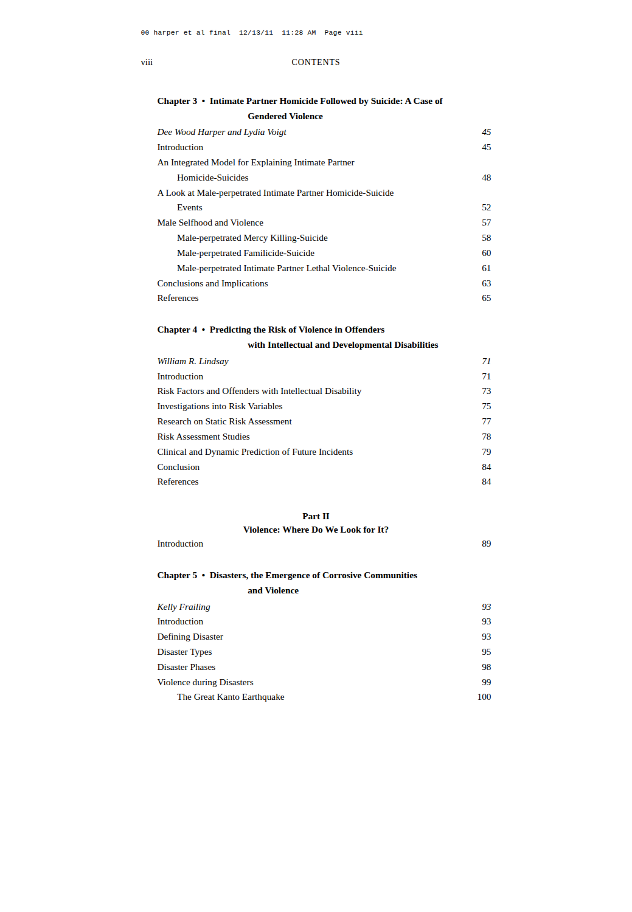00 harper et al final 12/13/11 11:28 AM Page viii
viii
CONTENTS
Chapter 3 • Intimate Partner Homicide Followed by Suicide: A Case of Gendered Violence
Dee Wood Harper and Lydia Voigt 45
Introduction 45
An Integrated Model for Explaining Intimate Partner
Homicide-Suicides 48
A Look at Male-perpetrated Intimate Partner Homicide-Suicide
Events 52
Male Selfhood and Violence 57
Male-perpetrated Mercy Killing-Suicide 58
Male-perpetrated Familicide-Suicide 60
Male-perpetrated Intimate Partner Lethal Violence-Suicide 61
Conclusions and Implications 63
References 65
Chapter 4 • Predicting the Risk of Violence in Offenders with Intellectual and Developmental Disabilities
William R. Lindsay 71
Introduction 71
Risk Factors and Offenders with Intellectual Disability 73
Investigations into Risk Variables 75
Research on Static Risk Assessment 77
Risk Assessment Studies 78
Clinical and Dynamic Prediction of Future Incidents 79
Conclusion 84
References 84
Part II Violence: Where Do We Look for It?
Introduction 89
Chapter 5 • Disasters, the Emergence of Corrosive Communities and Violence
Kelly Frailing 93
Introduction 93
Defining Disaster 93
Disaster Types 95
Disaster Phases 98
Violence during Disasters 99
The Great Kanto Earthquake 100